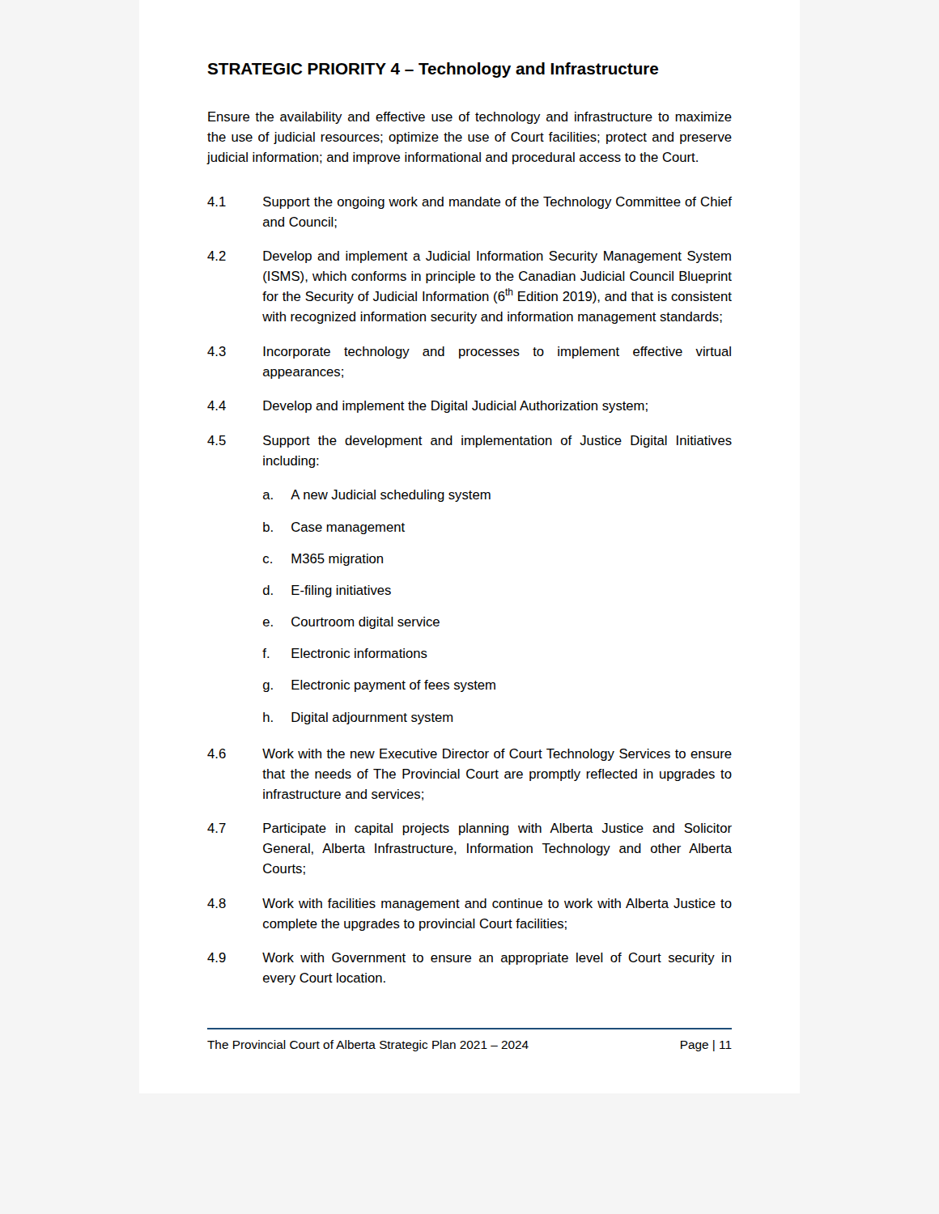STRATEGIC PRIORITY 4 – Technology and Infrastructure
Ensure the availability and effective use of technology and infrastructure to maximize the use of judicial resources; optimize the use of Court facilities; protect and preserve judicial information; and improve informational and procedural access to the Court.
4.1 Support the ongoing work and mandate of the Technology Committee of Chief and Council;
4.2 Develop and implement a Judicial Information Security Management System (ISMS), which conforms in principle to the Canadian Judicial Council Blueprint for the Security of Judicial Information (6th Edition 2019), and that is consistent with recognized information security and information management standards;
4.3 Incorporate technology and processes to implement effective virtual appearances;
4.4 Develop and implement the Digital Judicial Authorization system;
4.5 Support the development and implementation of Justice Digital Initiatives including:
a. A new Judicial scheduling system
b. Case management
c. M365 migration
d. E-filing initiatives
e. Courtroom digital service
f. Electronic informations
g. Electronic payment of fees system
h. Digital adjournment system
4.6 Work with the new Executive Director of Court Technology Services to ensure that the needs of The Provincial Court are promptly reflected in upgrades to infrastructure and services;
4.7 Participate in capital projects planning with Alberta Justice and Solicitor General, Alberta Infrastructure, Information Technology and other Alberta Courts;
4.8 Work with facilities management and continue to work with Alberta Justice to complete the upgrades to provincial Court facilities;
4.9 Work with Government to ensure an appropriate level of Court security in every Court location.
The Provincial Court of Alberta Strategic Plan 2021 – 2024 Page | 11